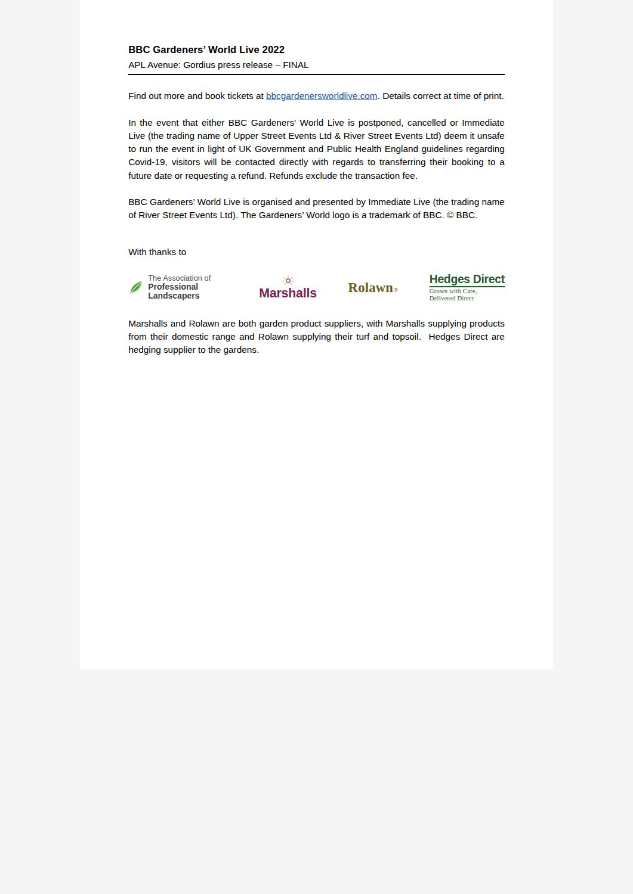BBC Gardeners’ World Live 2022
APL Avenue: Gordius press release – FINAL
Find out more and book tickets at bbcgardenersworldlive.com. Details correct at time of print.
In the event that either BBC Gardeners' World Live is postponed, cancelled or Immediate Live (the trading name of Upper Street Events Ltd & River Street Events Ltd) deem it unsafe to run the event in light of UK Government and Public Health England guidelines regarding Covid-19, visitors will be contacted directly with regards to transferring their booking to a future date or requesting a refund. Refunds exclude the transaction fee.
BBC Gardeners’ World Live is organised and presented by Immediate Live (the trading name of River Street Events Ltd). The Gardeners’ World logo is a trademark of BBC. © BBC.
With thanks to
The Association of Professional Landscapers
Marshalls
Rolawn®
Hedges Direct Grown with Care, Delivered Direct
Marshalls and Rolawn are both garden product suppliers, with Marshalls supplying products from their domestic range and Rolawn supplying their turf and topsoil. Hedges Direct are hedging supplier to the gardens.